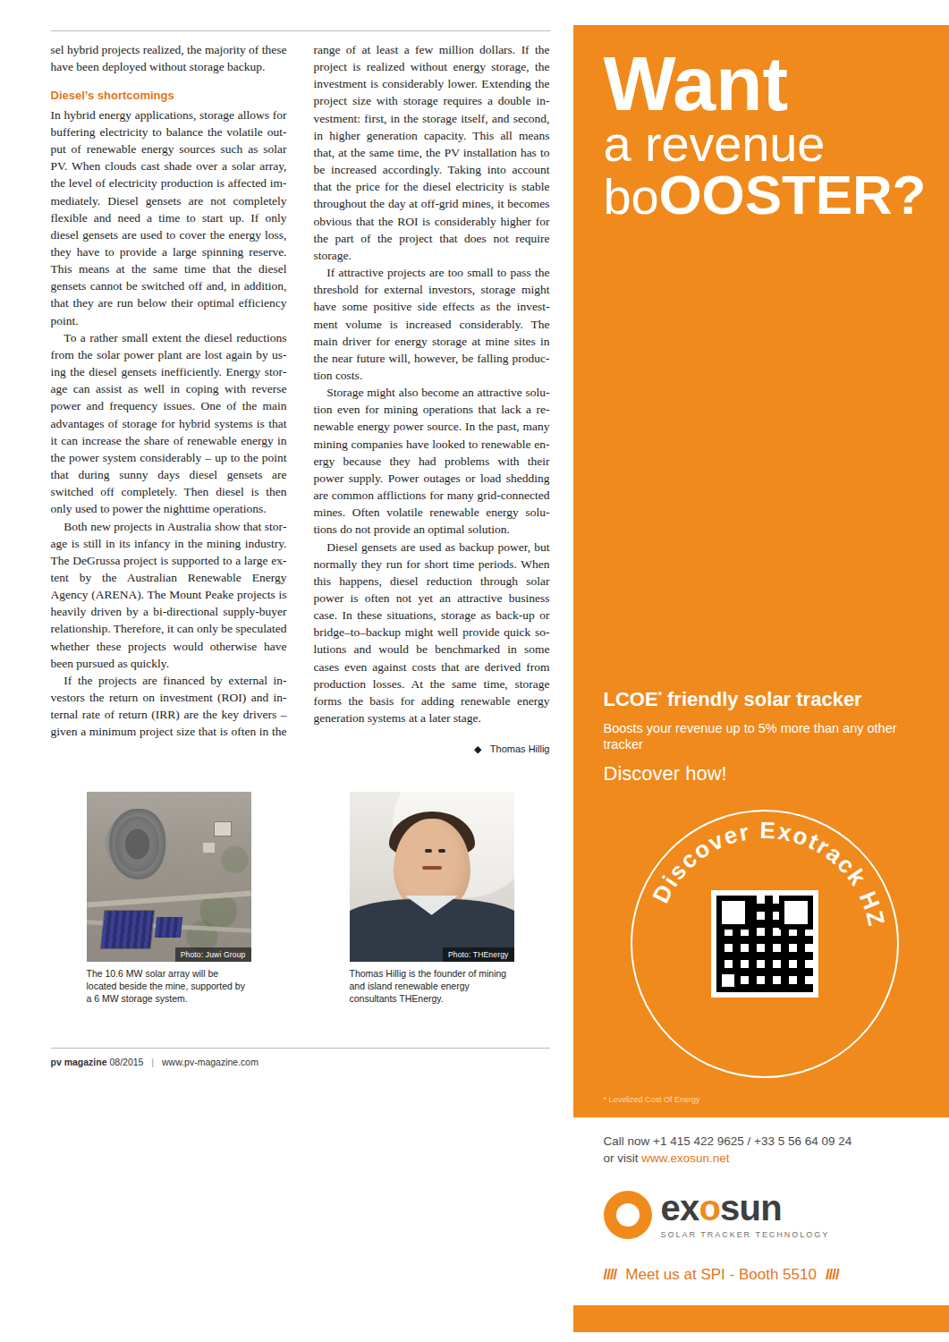Advertisement
sel hybrid projects realized, the majority of these have been deployed without storage backup.
Diesel’s shortcomings
In hybrid energy applications, storage allows for buffering electricity to balance the volatile output of renewable energy sources such as solar PV. When clouds cast shade over a solar array, the level of electricity production is affected immediately. Diesel gensets are not completely flexible and need a time to start up. If only diesel gensets are used to cover the energy loss, they have to provide a large spinning reserve. This means at the same time that the diesel gensets cannot be switched off and, in addition, that they are run below their optimal efficiency point.
To a rather small extent the diesel reductions from the solar power plant are lost again by using the diesel gensets inefficiently. Energy storage can assist as well in coping with reverse power and frequency issues. One of the main advantages of storage for hybrid systems is that it can increase the share of renewable energy in the power system considerably – up to the point that during sunny days diesel gensets are switched off completely. Then diesel is then only used to power the nighttime operations.
Both new projects in Australia show that storage is still in its infancy in the mining industry. The DeGrussa project is supported to a large extent by the Australian Renewable Energy Agency (ARENA). The Mount Peake projects is heavily driven by a bi-directional supply-buyer relationship. Therefore, it can only be speculated whether these projects would otherwise have been pursued as quickly.
If the projects are financed by external investors the return on investment (ROI) and internal rate of return (IRR) are the key drivers – given a minimum project size that is often in the range of at least a few million dollars. If the project is realized without energy storage, the investment is considerably lower. Extending the project size with storage requires a double investment: first, in the storage itself, and second, in higher generation capacity. This all means that, at the same time, the PV installation has to be increased accordingly. Taking into account that the price for the diesel electricity is stable throughout the day at off-grid mines, it becomes obvious that the ROI is considerably higher for the part of the project that does not require storage.
If attractive projects are too small to pass the threshold for external investors, storage might have some positive side effects as the investment volume is increased considerably. The main driver for energy storage at mine sites in the near future will, however, be falling production costs.
Storage might also become an attractive solution even for mining operations that lack a renewable energy power source. In the past, many mining companies have looked to renewable energy because they had problems with their power supply. Power outages or load shedding are common afflictions for many grid-connected mines. Often volatile renewable energy solutions do not provide an optimal solution.
Diesel gensets are used as backup power, but normally they run for short time periods. When this happens, diesel reduction through solar power is often not yet an attractive business case. In these situations, storage as back-up or bridge–to–backup might well provide quick solutions and would be benchmarked in some cases even against costs that are derived from production losses. At the same time, storage forms the basis for adding renewable energy generation systems at a later stage.
◆Thomas Hillig
Photo: Juwi Group
The 10.6 MW solar array will be located beside the mine, supported by a 6 MW storage system.
Photo: THEnergy
Thomas Hillig is the founder of mining and island renewable energy consultants THEnergy.
pv magazine 08/2015 | www.pv-magazine.com
Want a revenue bo OOSTER?
LCOE* friendly solar tracker
Boosts your revenue up to 5% more than any other tracker
Discover how!
Discover Exotrack HZ
* Levelized Cost Of Energy
Call now +1 415 422 9625 / +33 5 56 64 09 24
or visit www.exosun.net
exosun
SOLAR TRACKER TECHNOLOGY
//// Meet us at SPI - Booth 5510 ////